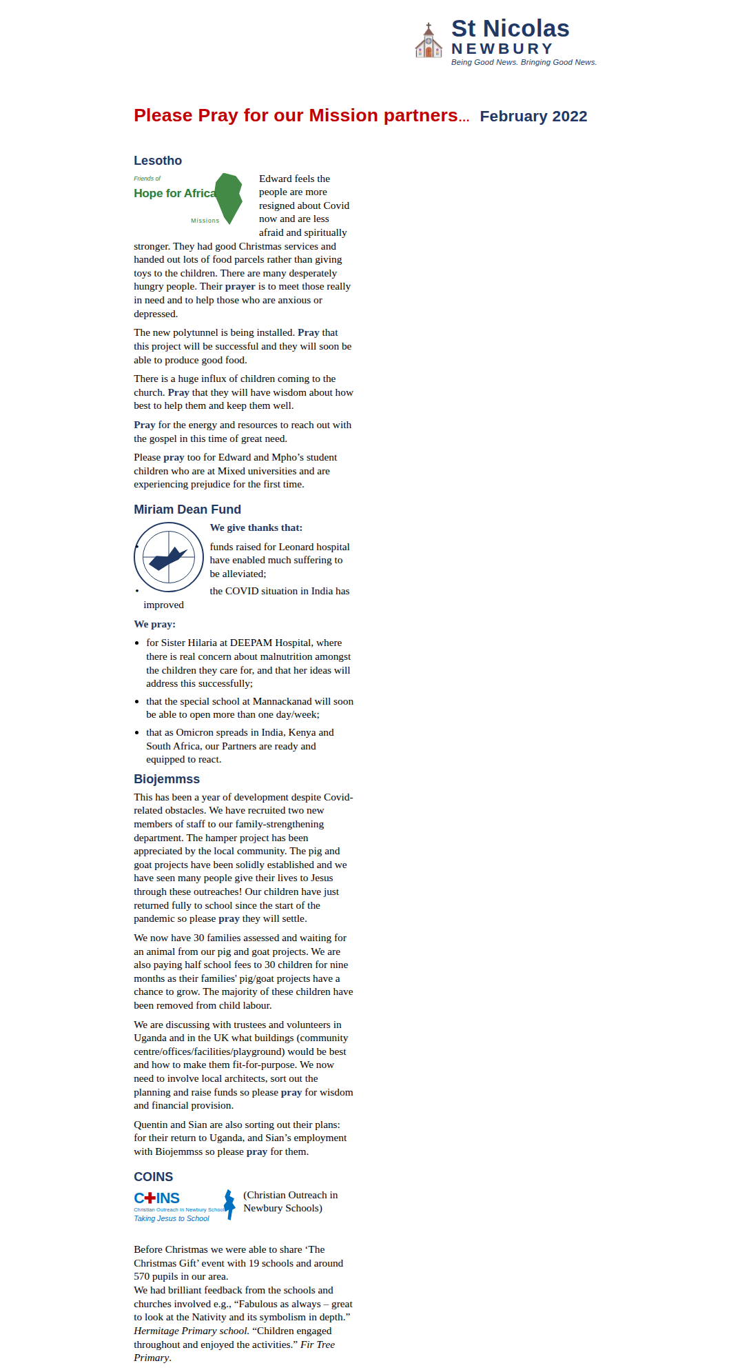⛪
St Nicolas
NEWBURY
Being Good News. Bringing Good News.
Please Pray for our Mission partners…February 2022
Lesotho
Friends of
Hope for Africa
Missions
Edward feels the people are more resigned about Covid now and are less afraid and spiritually stronger. They had good Christmas services and handed out lots of food parcels rather than giving toys to the children. There are many desperately hungry people. Their prayer is to meet those really in need and to help those who are anxious or depressed.
The new polytunnel is being installed. Pray that this project will be successful and they will soon be able to produce good food.
There is a huge influx of children coming to the church. Pray that they will have wisdom about how best to help them and keep them well.
Pray for the energy and resources to reach out with the gospel in this time of great need.
Please pray too for Edward and Mpho’s student children who are at Mixed universities and are experiencing prejudice for the first time.
Miriam Dean Fund
We give thanks that:
funds raised for Leonard hospital have enabled much suffering to be alleviated;
the COVID situation in India has improved
We pray:
for Sister Hilaria at DEEPAM Hospital, where there is real concern about malnutrition amongst the children they care for, and that her ideas will address this successfully;
that the special school at Mannackanad will soon be able to open more than one day/week;
that as Omicron spreads in India, Kenya and South Africa, our Partners are ready and equipped to react.
Biojemmss
This has been a year of development despite Covid-related obstacles. We have recruited two new members of staff to our family-strengthening department. The hamper project has been appreciated by the local community. The pig and goat projects have been solidly established and we have seen many people give their lives to Jesus through these outreaches! Our children have just returned fully to school since the start of the pandemic so please pray they will settle.
We now have 30 families assessed and waiting for an animal from our pig and goat projects. We are also paying half school fees to 30 children for nine months as their families' pig/goat projects have a chance to grow. The majority of these children have been removed from child labour.
We are discussing with trustees and volunteers in Uganda and in the UK what buildings (community centre/offices/facilities/playground) would be best and how to make them fit-for-purpose. We now need to involve local architects, sort out the planning and raise funds so please pray for wisdom and financial provision.
Quentin and Sian are also sorting out their plans: for their return to Uganda, and Sian’s employment with Biojemmss so please pray for them.
COINS
C✚INS
Christian Outreach in Newbury Schools
Taking Jesus to School
(Christian Outreach in Newbury Schools)
Before Christmas we were able to share ‘The Christmas Gift’ event with 19 schools and around 570 pupils in our area.
We had brilliant feedback from the schools and churches involved e.g., “Fabulous as always – great to look at the Nativity and its symbolism in depth.” Hermitage Primary school. “Children engaged throughout and enjoyed the activities.” Fir Tree Primary.